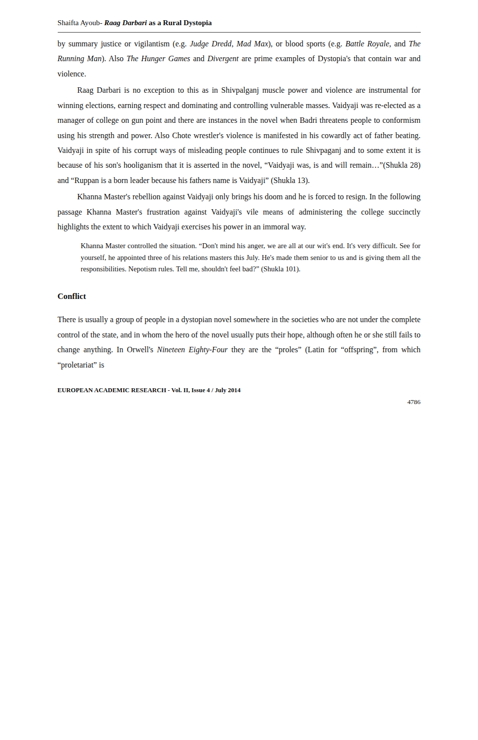Shaifta Ayoub- Raag Darbari as a Rural Dystopia
by summary justice or vigilantism (e.g. Judge Dredd, Mad Max), or blood sports (e.g. Battle Royale, and The Running Man). Also The Hunger Games and Divergent are prime examples of Dystopia's that contain war and violence.
Raag Darbari is no exception to this as in Shivpalganj muscle power and violence are instrumental for winning elections, earning respect and dominating and controlling vulnerable masses. Vaidyaji was re-elected as a manager of college on gun point and there are instances in the novel when Badri threatens people to conformism using his strength and power. Also Chote wrestler's violence is manifested in his cowardly act of father beating. Vaidyaji in spite of his corrupt ways of misleading people continues to rule Shivpaganj and to some extent it is because of his son's hooliganism that it is asserted in the novel, “Vaidyaji was, is and will remain…”(Shukla 28) and “Ruppan is a born leader because his fathers name is Vaidyaji” (Shukla 13).
Khanna Master's rebellion against Vaidyaji only brings his doom and he is forced to resign. In the following passage Khanna Master's frustration against Vaidyaji's vile means of administering the college succinctly highlights the extent to which Vaidyaji exercises his power in an immoral way.
Khanna Master controlled the situation. “Don't mind his anger, we are all at our wit's end. It's very difficult. See for yourself, he appointed three of his relations masters this July. He's made them senior to us and is giving them all the responsibilities. Nepotism rules. Tell me, shouldn't feel bad?” (Shukla 101).
Conflict
There is usually a group of people in a dystopian novel somewhere in the societies who are not under the complete control of the state, and in whom the hero of the novel usually puts their hope, although often he or she still fails to change anything. In Orwell's Nineteen Eighty-Four they are the “proles” (Latin for “offspring”, from which “proletariat” is
EUROPEAN ACADEMIC RESEARCH - Vol. II, Issue 4 / July 2014
4786